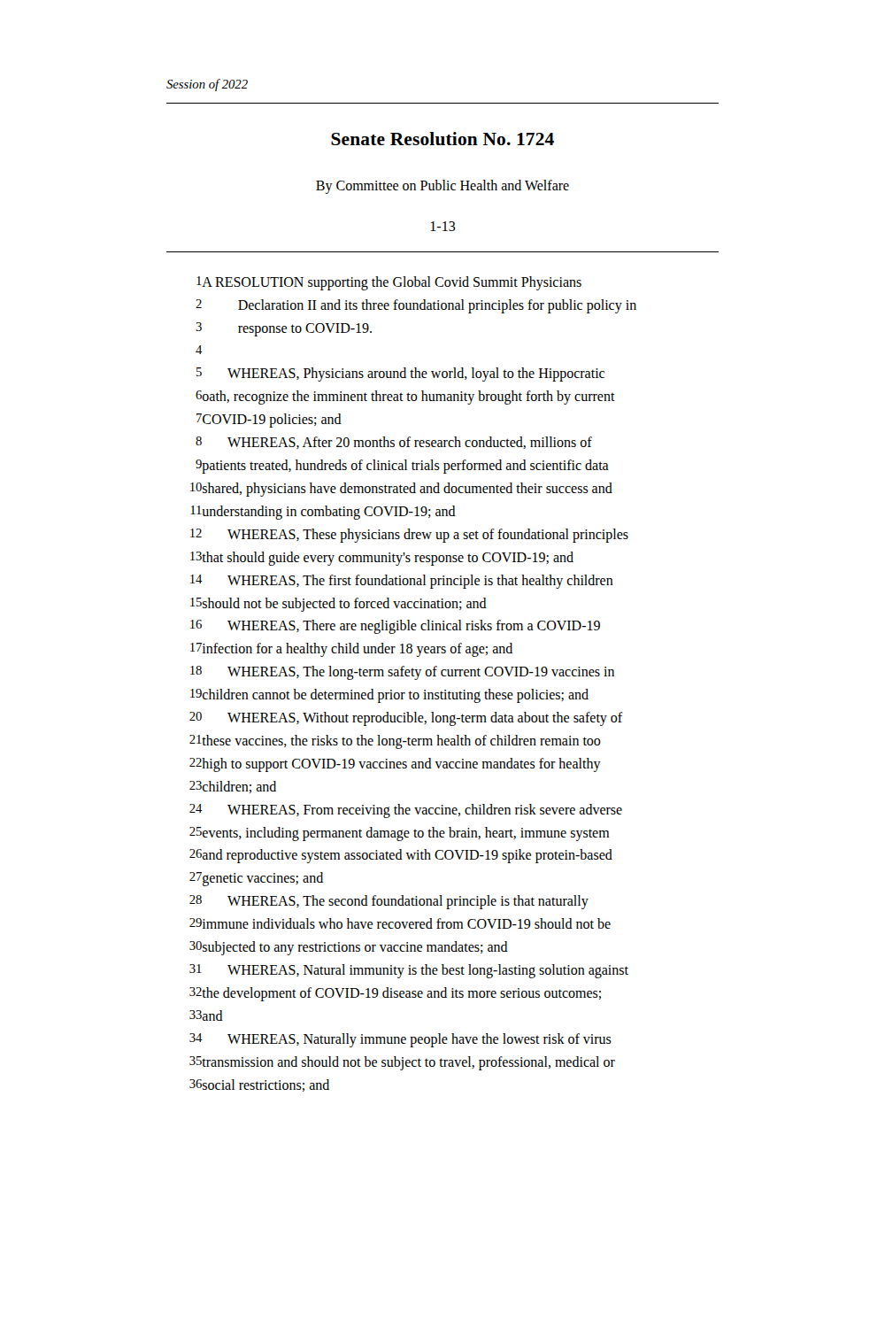Session of 2022
Senate Resolution No. 1724
By Committee on Public Health and Welfare
1-13
| 1 | A RESOLUTION supporting the Global Covid Summit Physicians |
| 2 | Declaration II and its three foundational principles for public policy in |
| 3 | response to COVID-19. |
| 4 | |
| 5 | WHEREAS, Physicians around the world, loyal to the Hippocratic |
| 6 | oath, recognize the imminent threat to humanity brought forth by current |
| 7 | COVID-19 policies; and |
| 8 | WHEREAS, After 20 months of research conducted, millions of |
| 9 | patients treated, hundreds of clinical trials performed and scientific data |
| 10 | shared, physicians have demonstrated and documented their success and |
| 11 | understanding in combating COVID-19; and |
| 12 | WHEREAS, These physicians drew up a set of foundational principles |
| 13 | that should guide every community's response to COVID-19; and |
| 14 | WHEREAS, The first foundational principle is that healthy children |
| 15 | should not be subjected to forced vaccination; and |
| 16 | WHEREAS, There are negligible clinical risks from a COVID-19 |
| 17 | infection for a healthy child under 18 years of age; and |
| 18 | WHEREAS, The long-term safety of current COVID-19 vaccines in |
| 19 | children cannot be determined prior to instituting these policies; and |
| 20 | WHEREAS, Without reproducible, long-term data about the safety of |
| 21 | these vaccines, the risks to the long-term health of children remain too |
| 22 | high to support COVID-19 vaccines and vaccine mandates for healthy |
| 23 | children; and |
| 24 | WHEREAS, From receiving the vaccine, children risk severe adverse |
| 25 | events, including permanent damage to the brain, heart, immune system |
| 26 | and reproductive system associated with COVID-19 spike protein-based |
| 27 | genetic vaccines; and |
| 28 | WHEREAS, The second foundational principle is that naturally |
| 29 | immune individuals who have recovered from COVID-19 should not be |
| 30 | subjected to any restrictions or vaccine mandates; and |
| 31 | WHEREAS, Natural immunity is the best long-lasting solution against |
| 32 | the development of COVID-19 disease and its more serious outcomes; |
| 33 | and |
| 34 | WHEREAS, Naturally immune people have the lowest risk of virus |
| 35 | transmission and should not be subject to travel, professional, medical or |
| 36 | social restrictions; and |